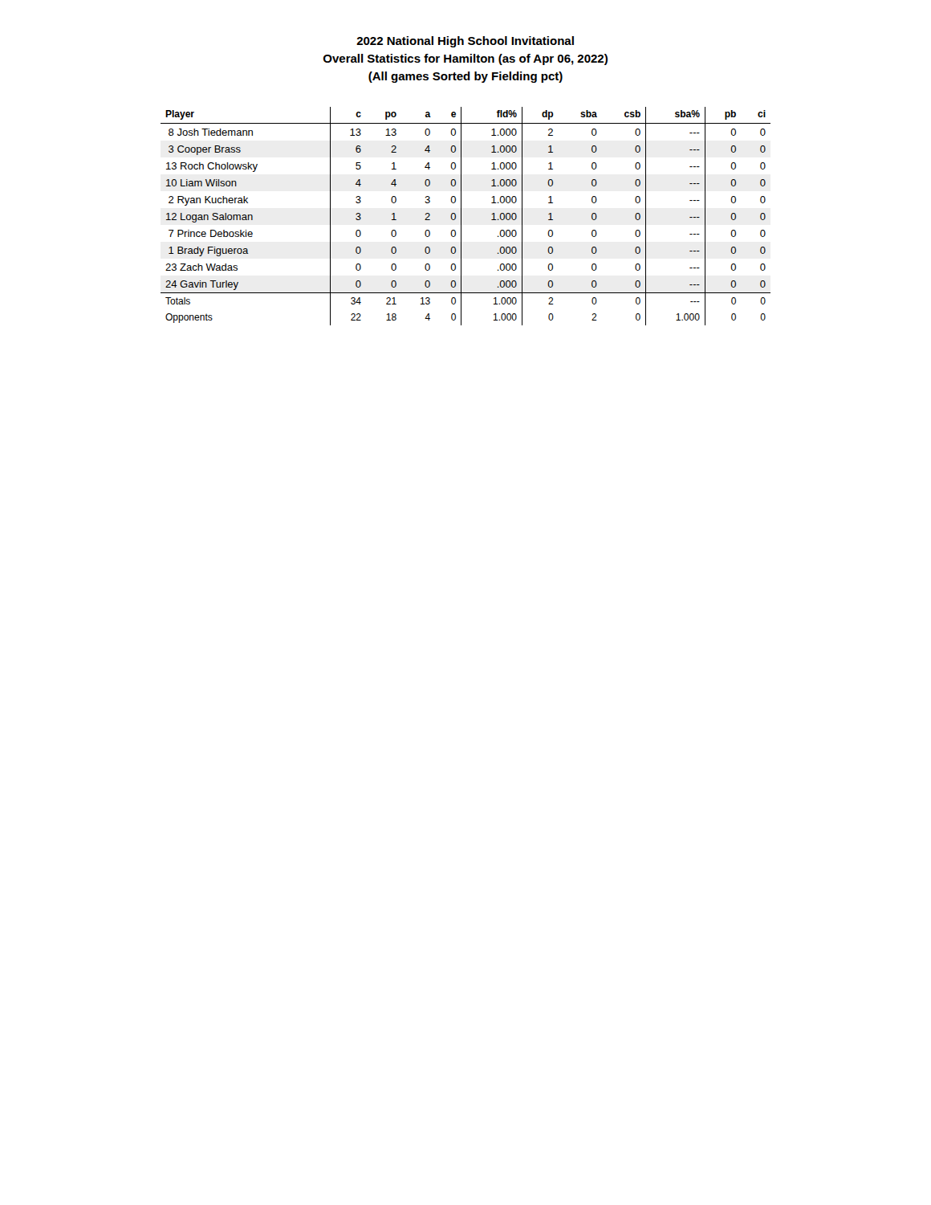2022 National High School Invitational
Overall Statistics for Hamilton (as of Apr 06, 2022)
(All games Sorted by Fielding pct)
| Player | c | po | a | e | fld% | dp | sba | csb | sba% | pb | ci |
| --- | --- | --- | --- | --- | --- | --- | --- | --- | --- | --- | --- |
| 8 Josh Tiedemann | 13 | 13 | 0 | 0 | 1.000 | 2 | 0 | 0 | --- | 0 | 0 |
| 3 Cooper Brass | 6 | 2 | 4 | 0 | 1.000 | 1 | 0 | 0 | --- | 0 | 0 |
| 13 Roch Cholowsky | 5 | 1 | 4 | 0 | 1.000 | 1 | 0 | 0 | --- | 0 | 0 |
| 10 Liam Wilson | 4 | 4 | 0 | 0 | 1.000 | 0 | 0 | 0 | --- | 0 | 0 |
| 2 Ryan Kucherak | 3 | 0 | 3 | 0 | 1.000 | 1 | 0 | 0 | --- | 0 | 0 |
| 12 Logan Saloman | 3 | 1 | 2 | 0 | 1.000 | 1 | 0 | 0 | --- | 0 | 0 |
| 7 Prince Deboskie | 0 | 0 | 0 | 0 | .000 | 0 | 0 | 0 | --- | 0 | 0 |
| 1 Brady Figueroa | 0 | 0 | 0 | 0 | .000 | 0 | 0 | 0 | --- | 0 | 0 |
| 23 Zach Wadas | 0 | 0 | 0 | 0 | .000 | 0 | 0 | 0 | --- | 0 | 0 |
| 24 Gavin Turley | 0 | 0 | 0 | 0 | .000 | 0 | 0 | 0 | --- | 0 | 0 |
| Totals | 34 | 21 | 13 | 0 | 1.000 | 2 | 0 | 0 | --- | 0 | 0 |
| Opponents | 22 | 18 | 4 | 0 | 1.000 | 0 | 2 | 0 | 1.000 | 0 | 0 |